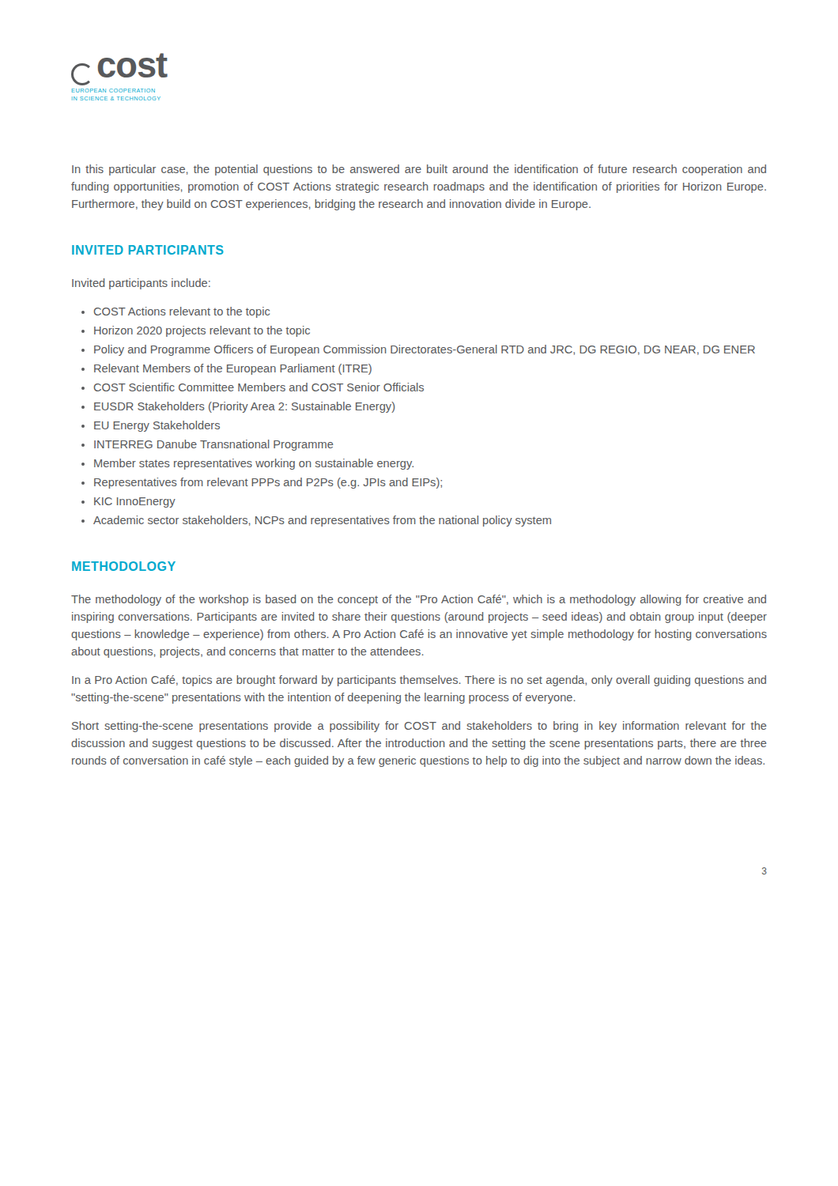cost
EUROPEAN COOPERATION
IN SCIENCE & TECHNOLOGY
In this particular case, the potential questions to be answered are built around the identification of future research cooperation and funding opportunities, promotion of COST Actions strategic research roadmaps and the identification of priorities for Horizon Europe. Furthermore, they build on COST experiences, bridging the research and innovation divide in Europe.
INVITED PARTICIPANTS
Invited participants include:
COST Actions relevant to the topic
Horizon 2020 projects relevant to the topic
Policy and Programme Officers of European Commission Directorates-General RTD and JRC, DG REGIO, DG NEAR, DG ENER
Relevant Members of the European Parliament (ITRE)
COST Scientific Committee Members and COST Senior Officials
EUSDR Stakeholders (Priority Area 2: Sustainable Energy)
EU Energy Stakeholders
INTERREG Danube Transnational Programme
Member states representatives working on sustainable energy.
Representatives from relevant PPPs and P2Ps (e.g. JPIs and EIPs);
KIC InnoEnergy
Academic sector stakeholders, NCPs and representatives from the national policy system
METHODOLOGY
The methodology of the workshop is based on the concept of the "Pro Action Café", which is a methodology allowing for creative and inspiring conversations. Participants are invited to share their questions (around projects – seed ideas) and obtain group input (deeper questions – knowledge – experience) from others. A Pro Action Café is an innovative yet simple methodology for hosting conversations about questions, projects, and concerns that matter to the attendees.
In a Pro Action Café, topics are brought forward by participants themselves. There is no set agenda, only overall guiding questions and "setting-the-scene" presentations with the intention of deepening the learning process of everyone.
Short setting-the-scene presentations provide a possibility for COST and stakeholders to bring in key information relevant for the discussion and suggest questions to be discussed. After the introduction and the setting the scene presentations parts, there are three rounds of conversation in café style – each guided by a few generic questions to help to dig into the subject and narrow down the ideas.
3